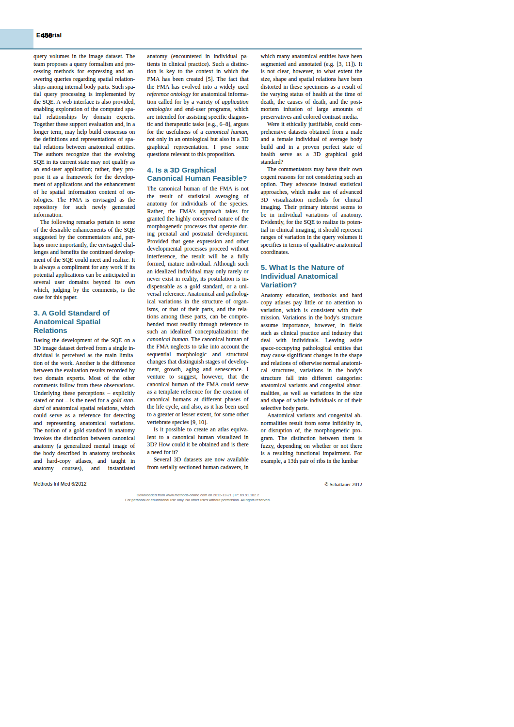458
Editorial
query volumes in the image dataset. The team proposes a query formalism and processing methods for expressing and answering queries regarding spatial relationships among internal body parts. Such spatial query processing is implemented by the SQE. A web interface is also provided, enabling exploration of the computed spatial relationships by domain experts. Together these support evaluation and, in a longer term, may help build consensus on the definitions and representations of spatial relations between anatomical entities. The authors recognize that the evolving SQE in its current state may not qualify as an end-user application; rather, they propose it as a framework for the development of applications and the enhancement of he spatial information content of ontologies. The FMA is envisaged as the repository for such newly generated information.
The following remarks pertain to some of the desirable enhancements of the SQE suggested by the commentators and, perhaps more importantly, the envisaged challenges and benefits the continued development of the SQE could meet and realize. It is always a compliment for any work if its potential applications can be anticipated in several user domains beyond its own which, judging by the comments, is the case for this paper.
3. A Gold Standard of Anatomical Spatial Relations
Basing the development of the SQE on a 3D image dataset derived from a single individual is perceived as the main limitation of the work. Another is the difference between the evaluation results recorded by two domain experts. Most of the other comments follow from these observations. Underlying these perceptions – explicitly stated or not – is the need for a gold standard of anatomical spatial relations, which could serve as a reference for detecting and representing anatomical variations. The notion of a gold standard in anatomy invokes the distinction between canonical anatomy (a generalized mental image of the body described in anatomy textbooks and hard-copy atlases, and taught in anatomy courses), and instantiated anatomy (encountered in individual patients in clinical practice). Such a distinction is key to the context in which the FMA has been created [5]. The fact that the FMA has evolved into a widely used reference ontology for anatomical information called for by a variety of application ontologies and end-user programs, which are intended for assisting specific diagnostic and therapeutic tasks [e.g., 6–8], argues for the usefulness of a canonical human, not only in an ontological but also in a 3D graphical representation. I pose some questions relevant to this proposition.
4. Is a 3D Graphical Canonical Human Feasible?
The canonical human of the FMA is not the result of statistical averaging of anatomy for individuals of the species. Rather, the FMA's approach takes for granted the highly conserved nature of the morphogenetic processes that operate during prenatal and postnatal development. Provided that gene expression and other developmental processes proceed without interference, the result will be a fully formed, mature individual. Although such an idealized individual may only rarely or never exist in reality, its postulation is indispensable as a gold standard, or a universal reference. Anatomical and pathological variations in the structure of organisms, or that of their parts, and the relations among these parts, can be comprehended most readily through reference to such an idealized conceptualization: the canonical human. The canonical human of the FMA neglects to take into account the sequential morphologic and structural changes that distinguish stages of development, growth, aging and senescence. I venture to suggest, however, that the canonical human of the FMA could serve as a template reference for the creation of canonical humans at different phases of the life cycle, and also, as it has been used to a greater or lesser extent, for some other vertebrate species [9, 10].
Is it possible to create an atlas equivalent to a canonical human visualized in 3D? How could it be obtained and is there a need for it?
Several 3D datasets are now available from serially sectioned human cadavers, in which many anatomical entities have been segmented and annotated (e.g. [3, 11]). It is not clear, however, to what extent the size, shape and spatial relations have been distorted in these specimens as a result of the varying status of health at the time of death, the causes of death, and the postmortem infusion of large amounts of preservatives and colored contrast media.
Were it ethically justifiable, could comprehensive datasets obtained from a male and a female individual of average body build and in a proven perfect state of health serve as a 3D graphical gold standard?
The commentators may have their own cogent reasons for not considering such an option. They advocate instead statistical approaches, which make use of advanced 3D visualization methods for clinical imaging. Their primary interest seems to be in individual variations of anatomy. Evidently, for the SQE to realize its potential in clinical imaging, it should represent ranges of variation in the query volumes it specifies in terms of qualitative anatomical coordinates.
5. What Is the Nature of Individual Anatomical Variation?
Anatomy education, textbooks and hard copy atlases pay little or no attention to variation, which is consistent with their mission. Variations in the body's structure assume importance, however, in fields such as clinical practice and industry that deal with individuals. Leaving aside space-occupying pathological entities that may cause significant changes in the shape and relations of otherwise normal anatomical structures, variations in the body's structure fall into different categories: anatomical variants and congenital abnormalities, as well as variations in the size and shape of whole individuals or of their selective body parts.
Anatomical variants and congenital abnormalities result from some infidelity in, or disruption of, the morphogenetic program. The distinction between them is fuzzy, depending on whether or not there is a resulting functional impairment. For example, a 13th pair of ribs in the lumbar
Methods Inf Med 6/2012
© Schattauer 2012
Downloaded from www.methods-online.com on 2012-12-21 | IP: 69.91.182.2
For personal or educational use only. No other uses without permission. All rights reserved.